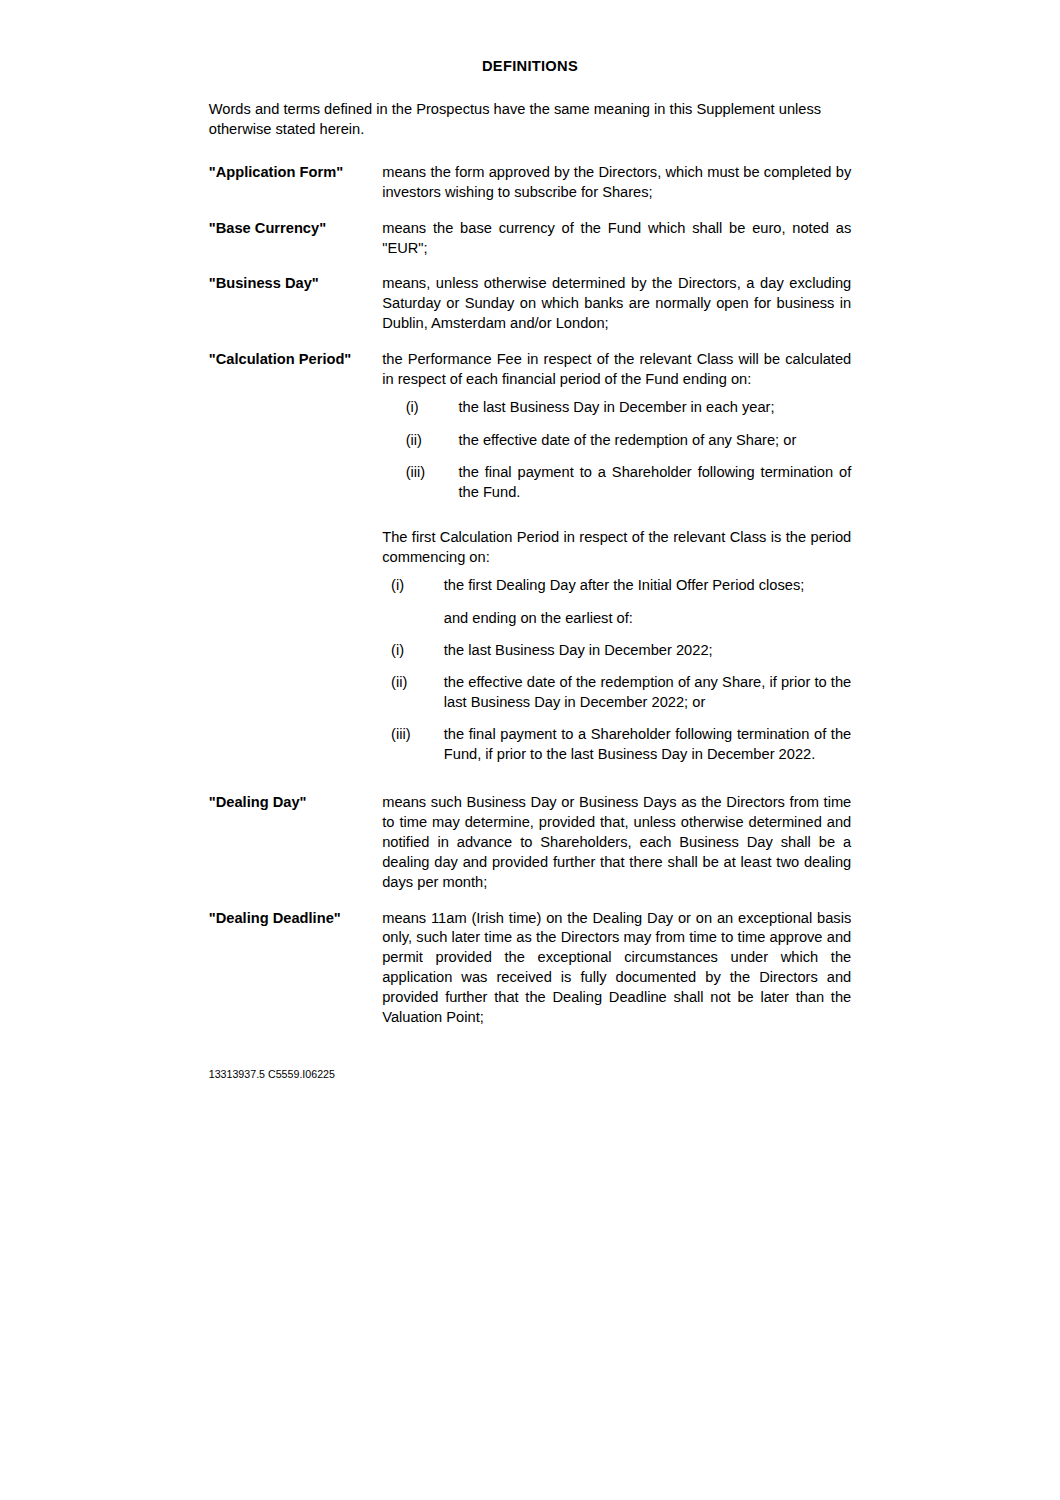DEFINITIONS
Words and terms defined in the Prospectus have the same meaning in this Supplement unless otherwise stated herein.
| "Application Form" | means the form approved by the Directors, which must be completed by investors wishing to subscribe for Shares; |
| "Base Currency" | means the base currency of the Fund which shall be euro, noted as "EUR"; |
| "Business Day" | means, unless otherwise determined by the Directors, a day excluding Saturday or Sunday on which banks are normally open for business in Dublin, Amsterdam and/or London; |
| "Calculation Period" | the Performance Fee in respect of the relevant Class will be calculated in respect of each financial period of the Fund ending on: / (i) / the last Business Day in December in each year; / / (ii) / the effective date of the redemption of any Share; or / / (iii) / the final payment to a Shareholder following termination of the Fund. / The first Calculation Period in respect of the relevant Class is the period commencing on: / (i) / the first Dealing Day after the Initial Offer Period closes; / / / and ending on the earliest of: / / (i) / the last Business Day in December 2022; / / (ii) / the effective date of the redemption of any Share, if prior to the last Business Day in December 2022; or / / (iii) / the final payment to a Shareholder following termination of the Fund, if prior to the last Business Day in December 2022. / |
| "Dealing Day" | means such Business Day or Business Days as the Directors from time to time may determine, provided that, unless otherwise determined and notified in advance to Shareholders, each Business Day shall be a dealing day and provided further that there shall be at least two dealing days per month; |
| "Dealing Deadline" | means 11am (Irish time) on the Dealing Day or on an exceptional basis only, such later time as the Directors may from time to time approve and permit provided the exceptional circumstances under which the application was received is fully documented by the Directors and provided further that the Dealing Deadline shall not be later than the Valuation Point; |
13313937.5 C5559.I06225